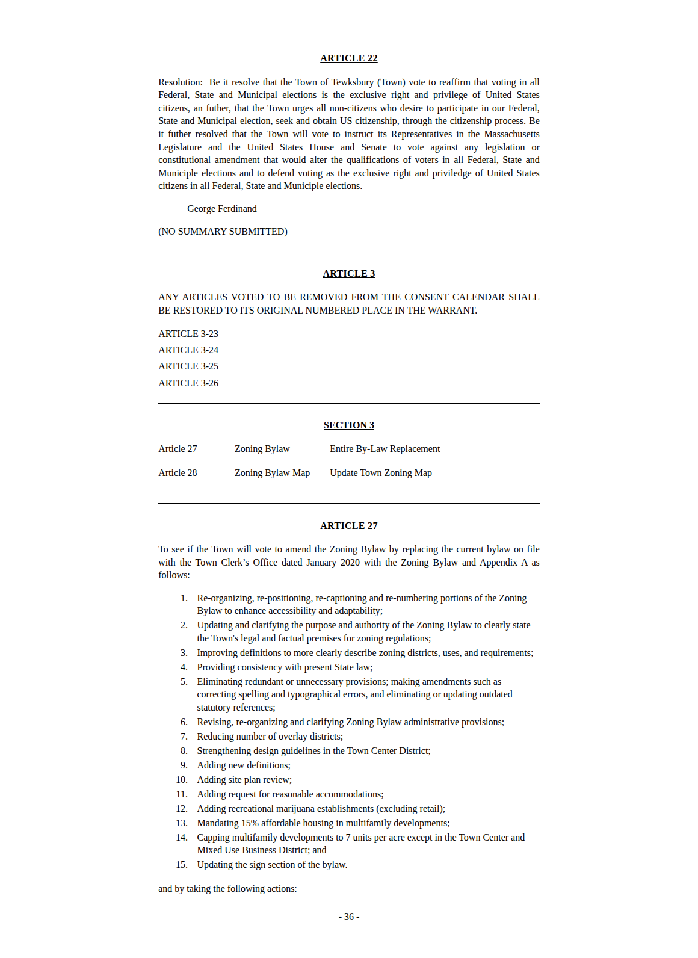ARTICLE 22
Resolution: Be it resolve that the Town of Tewksbury (Town) vote to reaffirm that voting in all Federal, State and Municipal elections is the exclusive right and privilege of United States citizens, an futher, that the Town urges all non-citizens who desire to participate in our Federal, State and Municipal election, seek and obtain US citizenship, through the citizenship process. Be it futher resolved that the Town will vote to instruct its Representatives in the Massachusetts Legislature and the United States House and Senate to vote against any legislation or constitutional amendment that would alter the qualifications of voters in all Federal, State and Municiple elections and to defend voting as the exclusive right and priviledge of United States citizens in all Federal, State and Municiple elections.
George Ferdinand
(NO SUMMARY SUBMITTED)
ARTICLE 3
ANY ARTICLES VOTED TO BE REMOVED FROM THE CONSENT CALENDAR SHALL BE RESTORED TO ITS ORIGINAL NUMBERED PLACE IN THE WARRANT.
ARTICLE 3-23
ARTICLE 3-24
ARTICLE 3-25
ARTICLE 3-26
SECTION 3
| Article 27 | Zoning Bylaw | Entire By-Law Replacement |
| Article 28 | Zoning Bylaw Map | Update Town Zoning Map |
ARTICLE 27
To see if the Town will vote to amend the Zoning Bylaw by replacing the current bylaw on file with the Town Clerk’s Office dated January 2020 with the Zoning Bylaw and Appendix A as follows:
Re-organizing, re-positioning, re-captioning and re-numbering portions of the Zoning Bylaw to enhance accessibility and adaptability;
Updating and clarifying the purpose and authority of the Zoning Bylaw to clearly state the Town's legal and factual premises for zoning regulations;
Improving definitions to more clearly describe zoning districts, uses, and requirements;
Providing consistency with present State law;
Eliminating redundant or unnecessary provisions; making amendments such as correcting spelling and typographical errors, and eliminating or updating outdated statutory references;
Revising, re-organizing and clarifying Zoning Bylaw administrative provisions;
Reducing number of overlay districts;
Strengthening design guidelines in the Town Center District;
Adding new definitions;
Adding site plan review;
Adding request for reasonable accommodations;
Adding recreational marijuana establishments (excluding retail);
Mandating 15% affordable housing in multifamily developments;
Capping multifamily developments to 7 units per acre except in the Town Center and Mixed Use Business District; and
Updating the sign section of the bylaw.
and by taking the following actions:
- 36 -